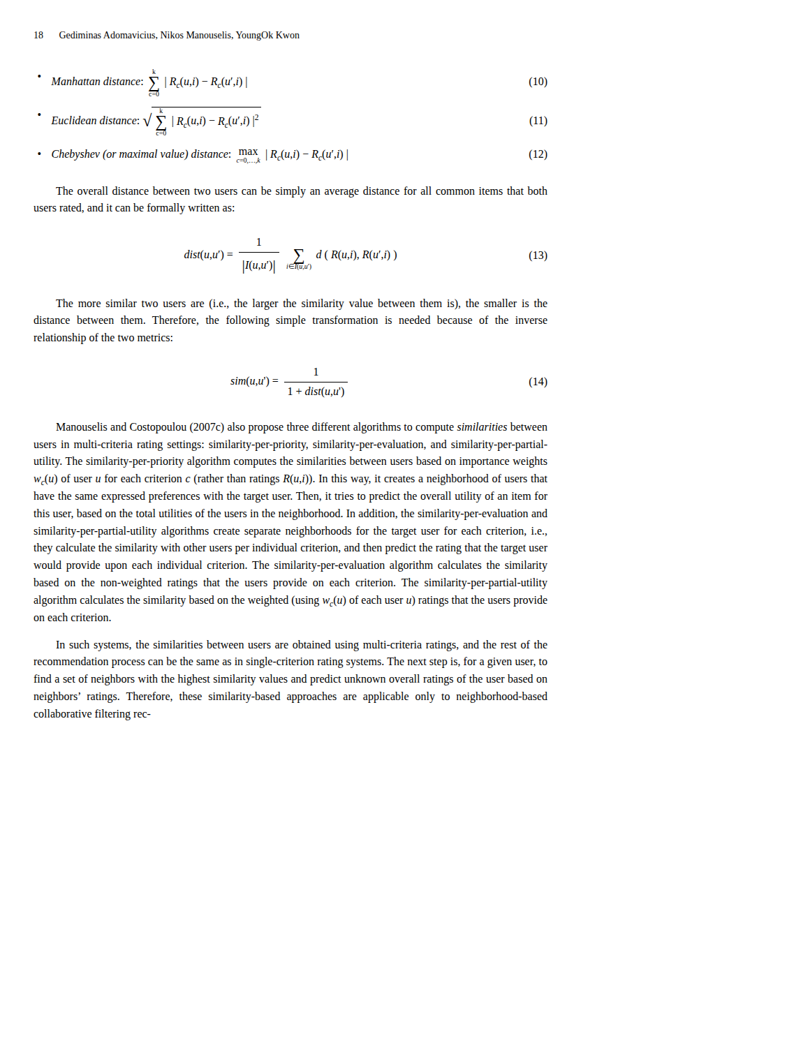18 Gediminas Adomavicius, Nikos Manouselis, YoungOk Kwon
Manhattan distance: k∑c=0 | Rc(u,i) − Rc(u′,i) |
(10)
Euclidean distance: √ k∑c=0 | Rc(u,i) − Rc(u′,i) |2
(11)
Chebyshev (or maximal value) distance: max c=0,…,k | Rc(u,i) − Rc(u′,i) |
(12)
The overall distance between two users can be simply an average distance for all common items that both users rated, and it can be formally written as:
dist(u,u′) = 1 |I(u,u′)| ∑i∈I(u,u′) d ( R(u,i), R(u′,i) )
(13)
The more similar two users are (i.e., the larger the similarity value between them is), the smaller is the distance between them. Therefore, the following simple transformation is needed because of the inverse relationship of the two metrics:
sim(u,u') = 1 1 + dist(u,u')
(14)
Manouselis and Costopoulou (2007c) also propose three different algorithms to compute similarities between users in multi-criteria rating settings: similarity-per-priority, similarity-per-evaluation, and similarity-per-partial-utility. The similarity-per-priority algorithm computes the similarities between users based on importance weights wc(u) of user u for each criterion c (rather than ratings R(u,i)). In this way, it creates a neighborhood of users that have the same expressed preferences with the target user. Then, it tries to predict the overall utility of an item for this user, based on the total utilities of the users in the neighborhood. In addition, the similarity-per-evaluation and similarity-per-partial-utility algorithms create separate neighborhoods for the target user for each criterion, i.e., they calculate the similarity with other users per individual criterion, and then predict the rating that the target user would provide upon each individual criterion. The similarity-per-evaluation algorithm calculates the similarity based on the non-weighted ratings that the users provide on each criterion. The similarity-per-partial-utility algorithm calculates the similarity based on the weighted (using wc(u) of each user u) ratings that the users provide on each criterion.
In such systems, the similarities between users are obtained using multi-criteria ratings, and the rest of the recommendation process can be the same as in single-criterion rating systems. The next step is, for a given user, to find a set of neighbors with the highest similarity values and predict unknown overall ratings of the user based on neighbors’ ratings. Therefore, these similarity-based approaches are applicable only to neighborhood-based collaborative filtering rec-